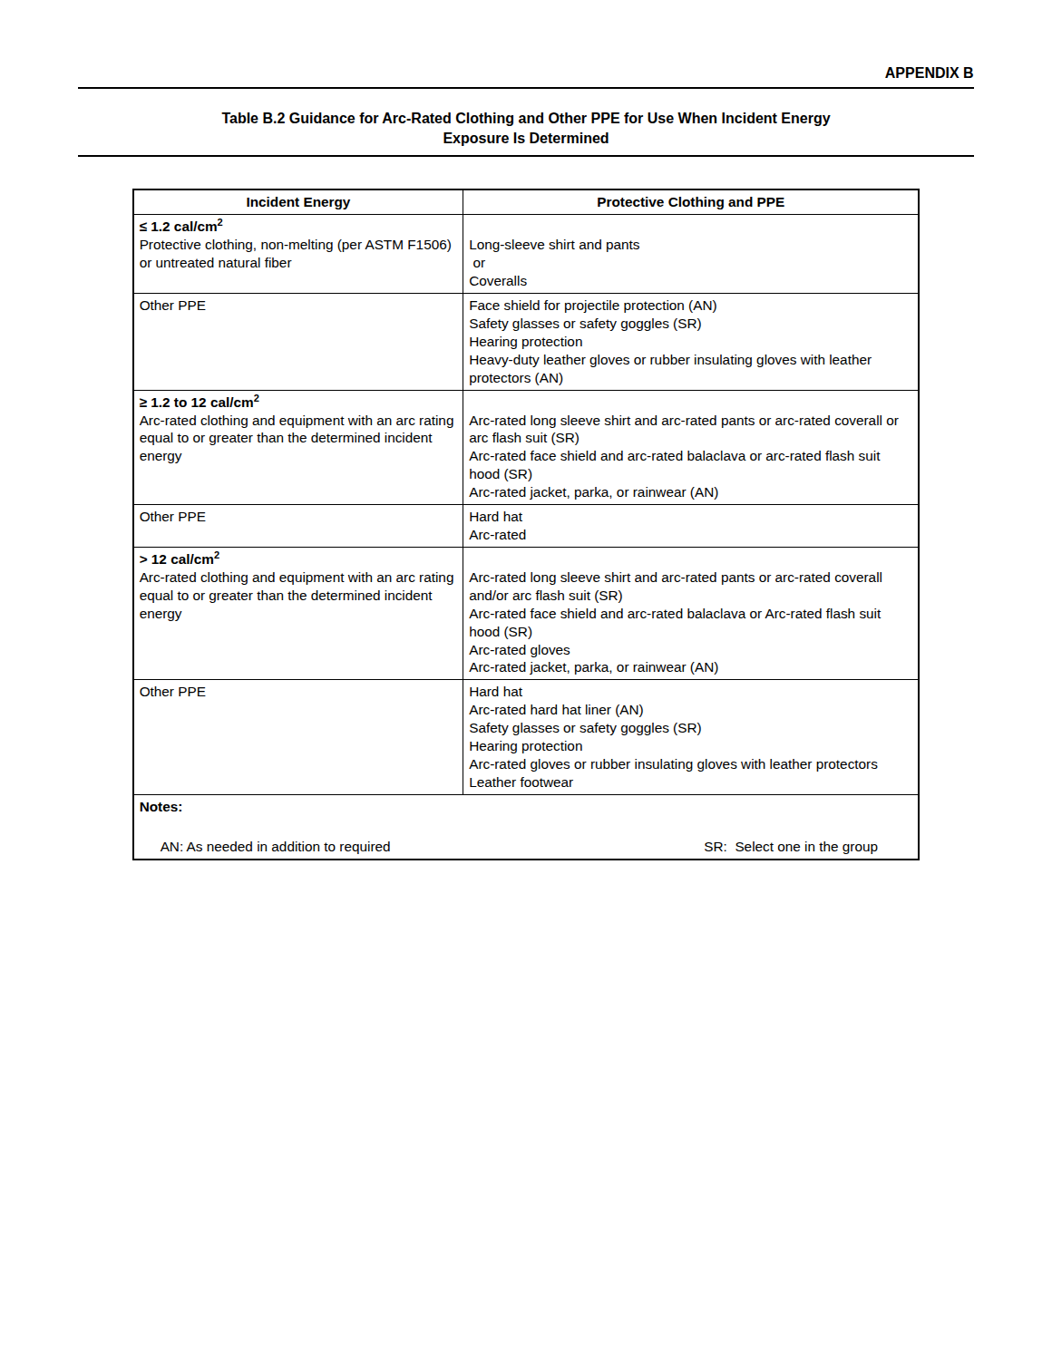APPENDIX B
Table B.2 Guidance for Arc-Rated Clothing and Other PPE for Use When Incident Energy
Exposure Is Determined
| Incident Energy | Protective Clothing and PPE |
| --- | --- |
| ≤ 1.2 cal/cm 2 Protective clothing, non-melting (per ASTM F1506) or untreated natural fiber | Long-sleeve shirt and pants or Coveralls |
| Other PPE | Face shield for projectile protection (AN) Safety glasses or safety goggles (SR) Hearing protection Heavy-duty leather gloves or rubber insulating gloves with leather protectors (AN) |
| ≥ 1.2 to 12 cal/cm 2 Arc-rated clothing and equipment with an arc rating equal to or greater than the determined incident energy | Arc-rated long sleeve shirt and arc-rated pants or arc-rated coverall or arc flash suit (SR) Arc-rated face shield and arc-rated balaclava or arc-rated flash suit hood (SR) Arc-rated jacket, parka, or rainwear (AN) |
| Other PPE | Hard hat Arc-rated |
| > 12 cal/cm 2 Arc-rated clothing and equipment with an arc rating equal to or greater than the determined incident energy | Arc-rated long sleeve shirt and arc-rated pants or arc-rated coverall and/or arc flash suit (SR) Arc-rated face shield and arc-rated balaclava or Arc-rated flash suit hood (SR) Arc-rated gloves Arc-rated jacket, parka, or rainwear (AN) |
| Other PPE | Hard hat Arc-rated hard hat liner (AN) Safety glasses or safety goggles (SR) Hearing protection Arc-rated gloves or rubber insulating gloves with leather protectors Leather footwear |
| Notes: AN: As needed in addition to required SR: Select one in the group |